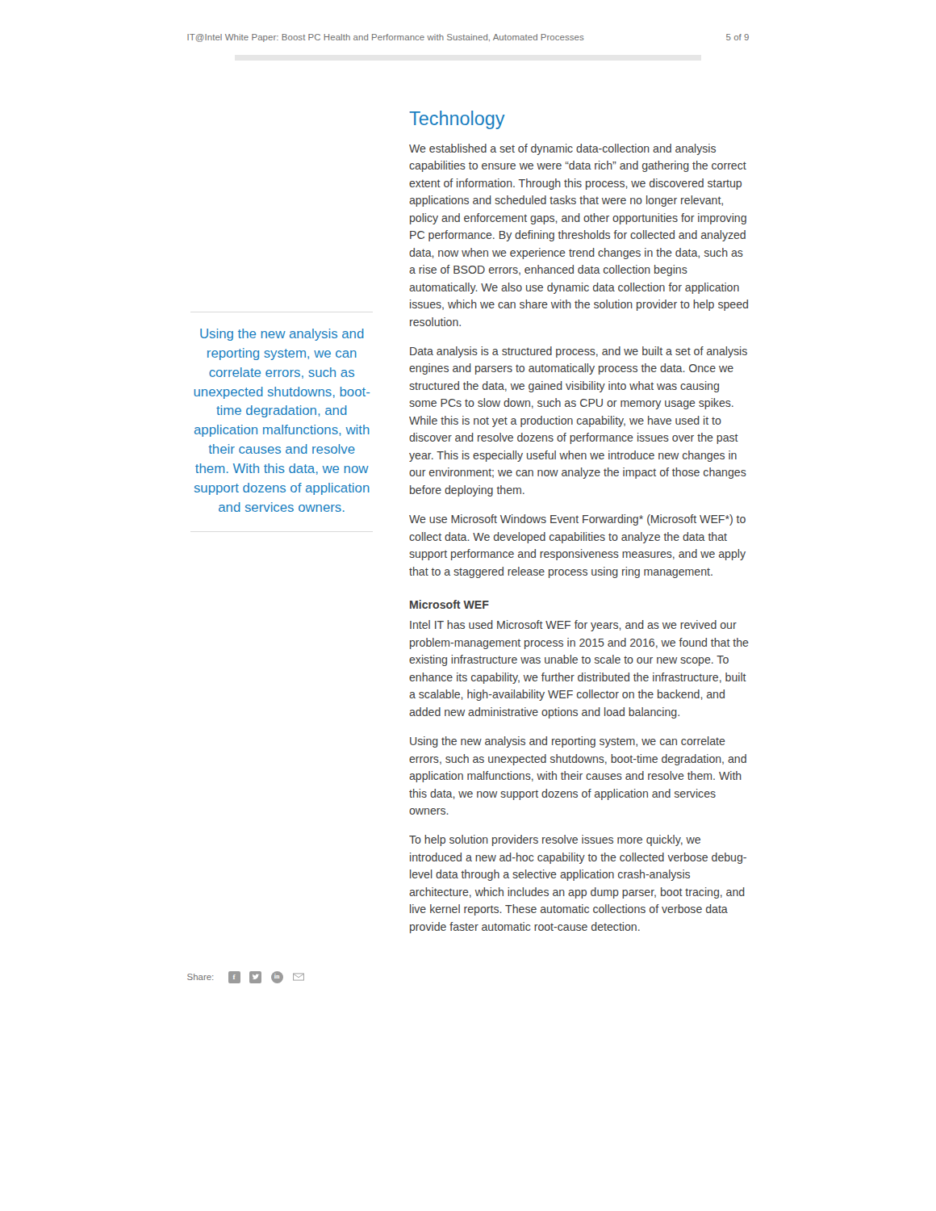IT@Intel White Paper: Boost PC Health and Performance with Sustained, Automated Processes
5 of 9
Using the new analysis and reporting system, we can correlate errors, such as unexpected shutdowns, boot-time degradation, and application malfunctions, with their causes and resolve them. With this data, we now support dozens of application and services owners.
Technology
We established a set of dynamic data-collection and analysis capabilities to ensure we were “data rich” and gathering the correct extent of information. Through this process, we discovered startup applications and scheduled tasks that were no longer relevant, policy and enforcement gaps, and other opportunities for improving PC performance. By defining thresholds for collected and analyzed data, now when we experience trend changes in the data, such as a rise of BSOD errors, enhanced data collection begins automatically. We also use dynamic data collection for application issues, which we can share with the solution provider to help speed resolution.
Data analysis is a structured process, and we built a set of analysis engines and parsers to automatically process the data. Once we structured the data, we gained visibility into what was causing some PCs to slow down, such as CPU or memory usage spikes. While this is not yet a production capability, we have used it to discover and resolve dozens of performance issues over the past year. This is especially useful when we introduce new changes in our environment; we can now analyze the impact of those changes before deploying them.
We use Microsoft Windows Event Forwarding* (Microsoft WEF*) to collect data. We developed capabilities to analyze the data that support performance and responsiveness measures, and we apply that to a staggered release process using ring management.
Microsoft WEF
Intel IT has used Microsoft WEF for years, and as we revived our problem-management process in 2015 and 2016, we found that the existing infrastructure was unable to scale to our new scope. To enhance its capability, we further distributed the infrastructure, built a scalable, high-availability WEF collector on the backend, and added new administrative options and load balancing.
Using the new analysis and reporting system, we can correlate errors, such as unexpected shutdowns, boot-time degradation, and application malfunctions, with their causes and resolve them. With this data, we now support dozens of application and services owners.
To help solution providers resolve issues more quickly, we introduced a new ad-hoc capability to the collected verbose debug-level data through a selective application crash-analysis architecture, which includes an app dump parser, boot tracing, and live kernel reports. These automatic collections of verbose data provide faster automatic root-cause detection.
Share: f in